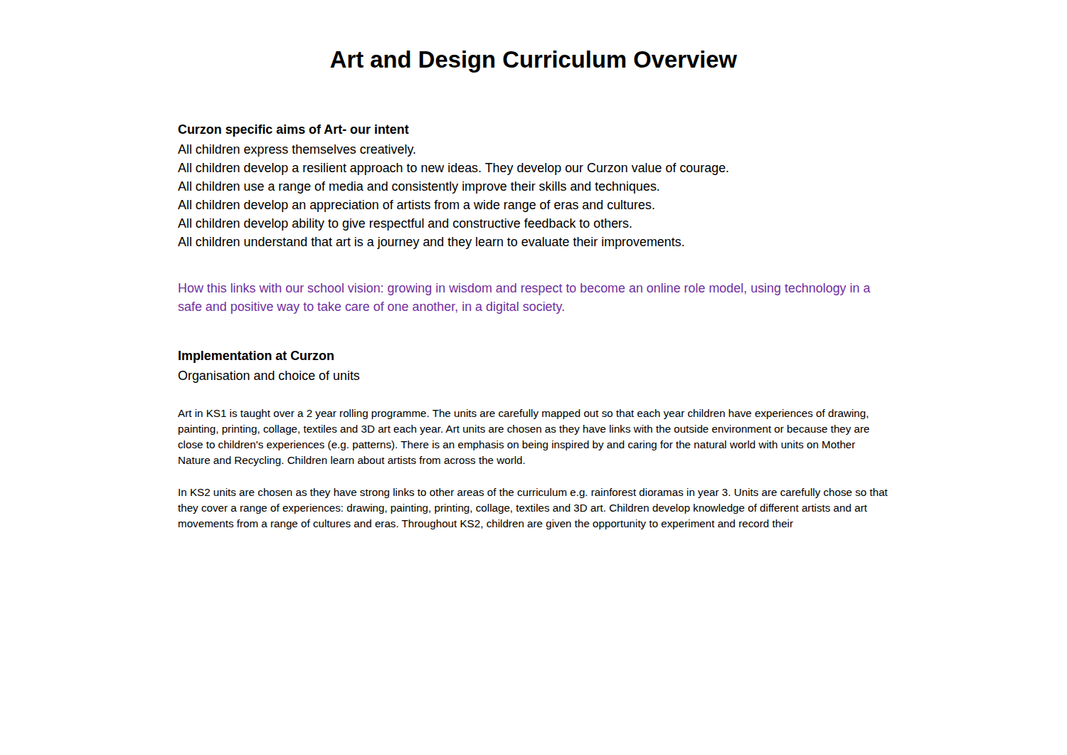Art and Design Curriculum Overview
Curzon specific aims of Art- our intent
All children express themselves creatively.
All children develop a resilient approach to new ideas. They develop our Curzon value of courage.
All children use a range of media and consistently improve their skills and techniques.
All children develop an appreciation of artists from a wide range of eras and cultures.
All children develop ability to give respectful and constructive feedback to others.
All children understand that art is a journey and they learn to evaluate their improvements.
How this links with our school vision: growing in wisdom and respect to become an online role model, using technology in a safe and positive way to take care of one another, in a digital society.
Implementation at Curzon
Organisation and choice of units
Art in KS1 is taught over a 2 year rolling programme. The units are carefully mapped out so that each year children have experiences of drawing, painting, printing, collage, textiles and 3D art each year. Art units are chosen as they have links with the outside environment or because they are close to children's experiences (e.g. patterns). There is an emphasis on being inspired by and caring for the natural world with units on Mother Nature and Recycling. Children learn about artists from across the world.
In KS2 units are chosen as they have strong links to other areas of the curriculum e.g. rainforest dioramas in year 3. Units are carefully chose so that they cover a range of experiences: drawing, painting, printing, collage, textiles and 3D art. Children develop knowledge of different artists and art movements from a range of cultures and eras. Throughout KS2, children are given the opportunity to experiment and record their